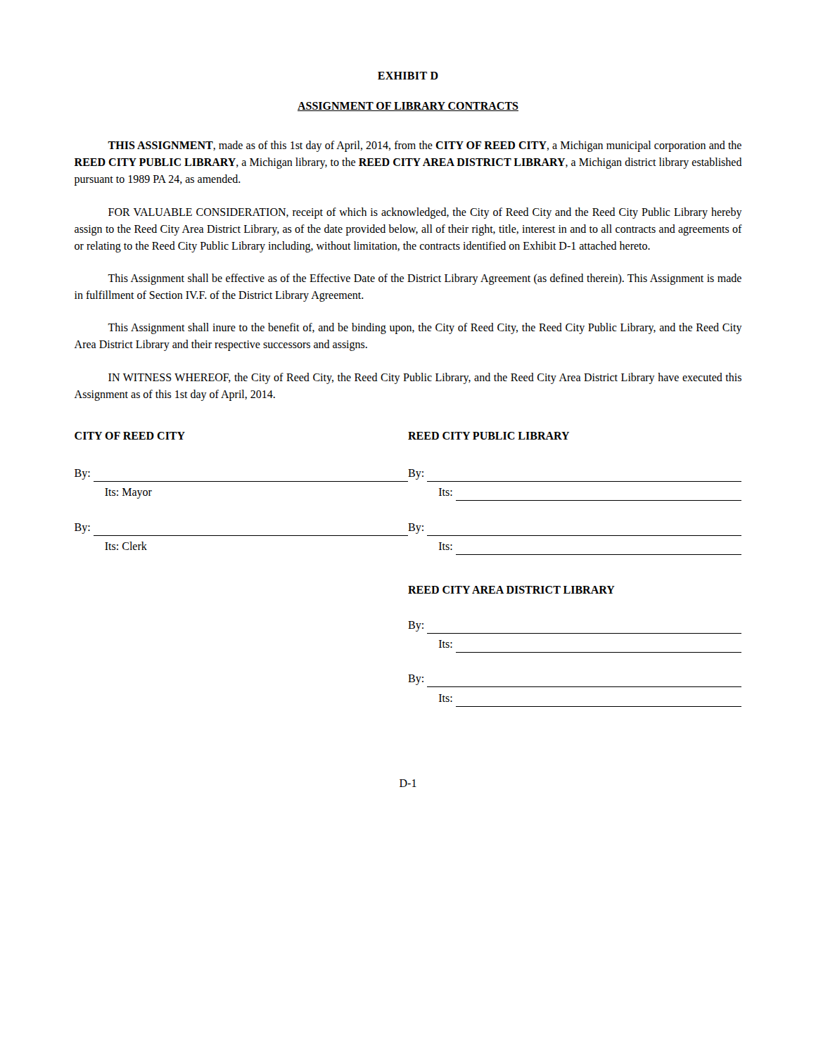EXHIBIT D
ASSIGNMENT OF LIBRARY CONTRACTS
THIS ASSIGNMENT, made as of this 1st day of April, 2014, from the CITY OF REED CITY, a Michigan municipal corporation and the REED CITY PUBLIC LIBRARY, a Michigan library, to the REED CITY AREA DISTRICT LIBRARY, a Michigan district library established pursuant to 1989 PA 24, as amended.
FOR VALUABLE CONSIDERATION, receipt of which is acknowledged, the City of Reed City and the Reed City Public Library hereby assign to the Reed City Area District Library, as of the date provided below, all of their right, title, interest in and to all contracts and agreements of or relating to the Reed City Public Library including, without limitation, the contracts identified on Exhibit D-1 attached hereto.
This Assignment shall be effective as of the Effective Date of the District Library Agreement (as defined therein). This Assignment is made in fulfillment of Section IV.F. of the District Library Agreement.
This Assignment shall inure to the benefit of, and be binding upon, the City of Reed City, the Reed City Public Library, and the Reed City Area District Library and their respective successors and assigns.
IN WITNESS WHEREOF, the City of Reed City, the Reed City Public Library, and the Reed City Area District Library have executed this Assignment as of this 1st day of April, 2014.
| CITY OF REED CITY By: Its: Mayor By: Its: Clerk | REED CITY PUBLIC LIBRARY By: Its: By: Its: REED CITY AREA DISTRICT LIBRARY By: Its: By: Its: |
D-1